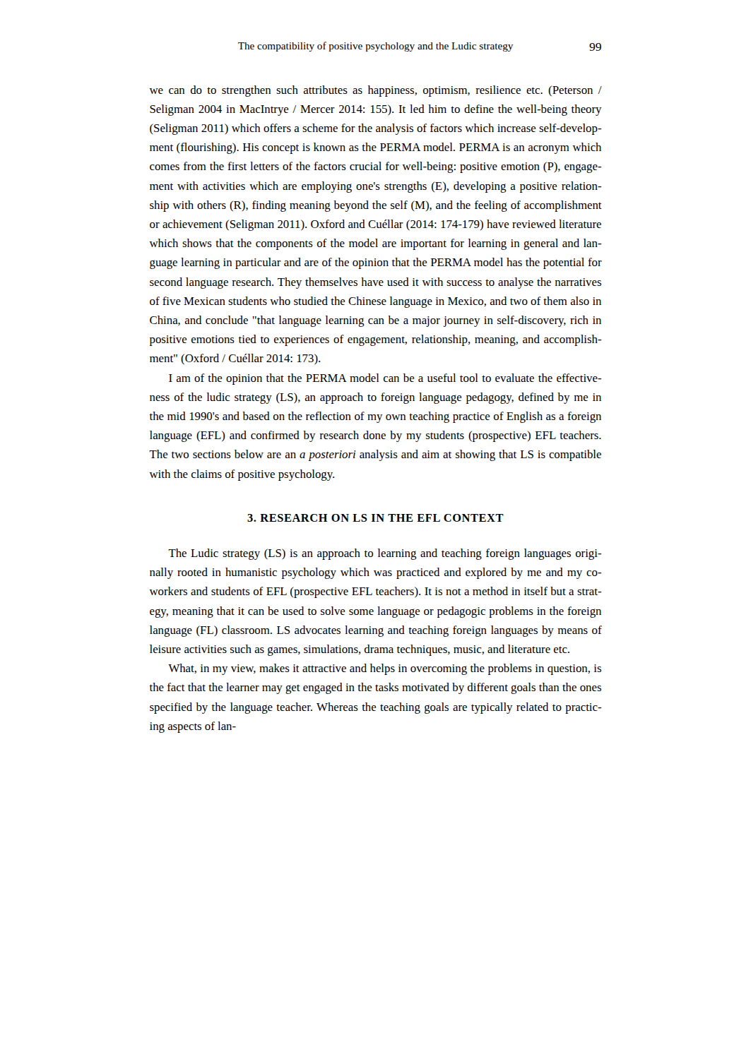The compatibility of positive psychology and the Ludic strategy 99
we can do to strengthen such attributes as happiness, optimism, resilience etc. (Peterson / Seligman 2004 in MacIntrye / Mercer 2014: 155). It led him to define the well-being theory (Seligman 2011) which offers a scheme for the analysis of factors which increase self-development (flourishing). His concept is known as the PERMA model. PERMA is an acronym which comes from the first letters of the factors crucial for well-being: positive emotion (P), engagement with activities which are employing one's strengths (E), developing a positive relationship with others (R), finding meaning beyond the self (M), and the feeling of accomplishment or achievement (Seligman 2011). Oxford and Cuéllar (2014: 174-179) have reviewed literature which shows that the components of the model are important for learning in general and language learning in particular and are of the opinion that the PERMA model has the potential for second language research. They themselves have used it with success to analyse the narratives of five Mexican students who studied the Chinese language in Mexico, and two of them also in China, and conclude "that language learning can be a major journey in self-discovery, rich in positive emotions tied to experiences of engagement, relationship, meaning, and accomplishment" (Oxford / Cuéllar 2014: 173).
I am of the opinion that the PERMA model can be a useful tool to evaluate the effectiveness of the ludic strategy (LS), an approach to foreign language pedagogy, defined by me in the mid 1990's and based on the reflection of my own teaching practice of English as a foreign language (EFL) and confirmed by research done by my students (prospective) EFL teachers. The two sections below are an a posteriori analysis and aim at showing that LS is compatible with the claims of positive psychology.
3. RESEARCH ON LS IN THE EFL CONTEXT
The Ludic strategy (LS) is an approach to learning and teaching foreign languages originally rooted in humanistic psychology which was practiced and explored by me and my co-workers and students of EFL (prospective EFL teachers). It is not a method in itself but a strategy, meaning that it can be used to solve some language or pedagogic problems in the foreign language (FL) classroom. LS advocates learning and teaching foreign languages by means of leisure activities such as games, simulations, drama techniques, music, and literature etc.
What, in my view, makes it attractive and helps in overcoming the problems in question, is the fact that the learner may get engaged in the tasks motivated by different goals than the ones specified by the language teacher. Whereas the teaching goals are typically related to practicing aspects of lan-